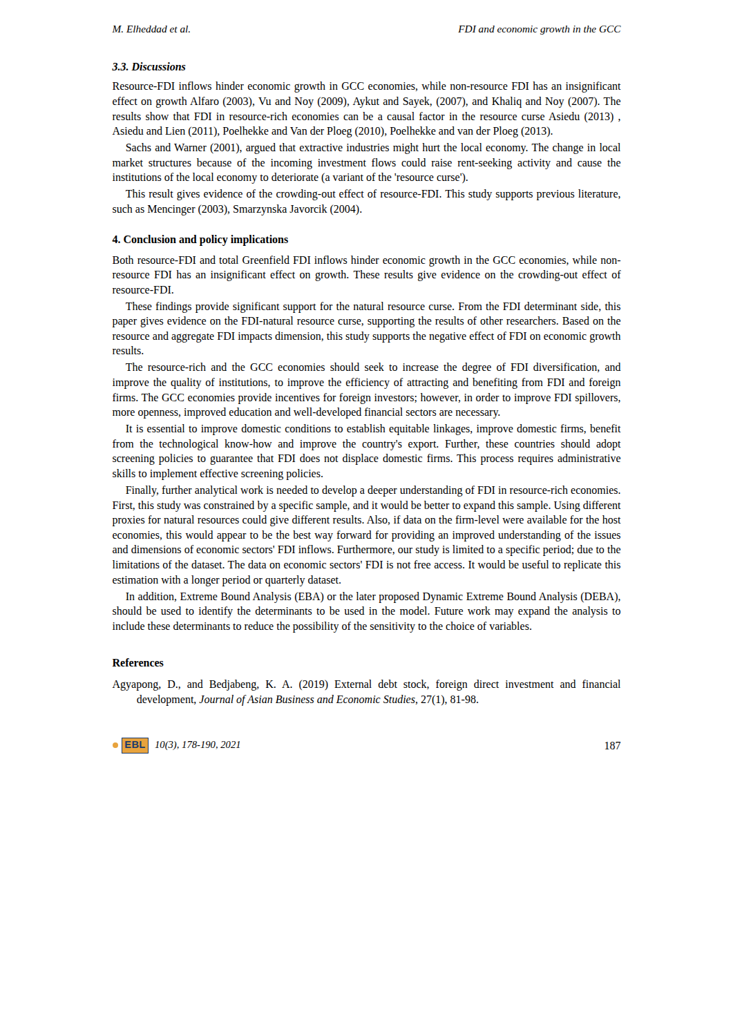M. Elheddad et al.
FDI and economic growth in the GCC
3.3. Discussions
Resource-FDI inflows hinder economic growth in GCC economies, while non-resource FDI has an insignificant effect on growth Alfaro (2003), Vu and Noy (2009), Aykut and Sayek, (2007), and Khaliq and Noy (2007). The results show that FDI in resource-rich economies can be a causal factor in the resource curse Asiedu (2013) , Asiedu and Lien (2011), Poelhekke and Van der Ploeg (2010), Poelhekke and van der Ploeg (2013).
Sachs and Warner (2001), argued that extractive industries might hurt the local economy. The change in local market structures because of the incoming investment flows could raise rent-seeking activity and cause the institutions of the local economy to deteriorate (a variant of the 'resource curse').
This result gives evidence of the crowding-out effect of resource-FDI. This study supports previous literature, such as Mencinger (2003), Smarzynska Javorcik (2004).
4. Conclusion and policy implications
Both resource-FDI and total Greenfield FDI inflows hinder economic growth in the GCC economies, while non-resource FDI has an insignificant effect on growth. These results give evidence on the crowding-out effect of resource-FDI.
These findings provide significant support for the natural resource curse. From the FDI determinant side, this paper gives evidence on the FDI-natural resource curse, supporting the results of other researchers. Based on the resource and aggregate FDI impacts dimension, this study supports the negative effect of FDI on economic growth results.
The resource-rich and the GCC economies should seek to increase the degree of FDI diversification, and improve the quality of institutions, to improve the efficiency of attracting and benefiting from FDI and foreign firms. The GCC economies provide incentives for foreign investors; however, in order to improve FDI spillovers, more openness, improved education and well-developed financial sectors are necessary.
It is essential to improve domestic conditions to establish equitable linkages, improve domestic firms, benefit from the technological know-how and improve the country's export. Further, these countries should adopt screening policies to guarantee that FDI does not displace domestic firms. This process requires administrative skills to implement effective screening policies.
Finally, further analytical work is needed to develop a deeper understanding of FDI in resource-rich economies. First, this study was constrained by a specific sample, and it would be better to expand this sample. Using different proxies for natural resources could give different results. Also, if data on the firm-level were available for the host economies, this would appear to be the best way forward for providing an improved understanding of the issues and dimensions of economic sectors' FDI inflows. Furthermore, our study is limited to a specific period; due to the limitations of the dataset. The data on economic sectors' FDI is not free access. It would be useful to replicate this estimation with a longer period or quarterly dataset.
In addition, Extreme Bound Analysis (EBA) or the later proposed Dynamic Extreme Bound Analysis (DEBA), should be used to identify the determinants to be used in the model. Future work may expand the analysis to include these determinants to reduce the possibility of the sensitivity to the choice of variables.
References
Agyapong, D., and Bedjabeng, K. A. (2019) External debt stock, foreign direct investment and financial development, Journal of Asian Business and Economic Studies, 27(1), 81-98.
EBL 10(3), 178-190, 2021
187